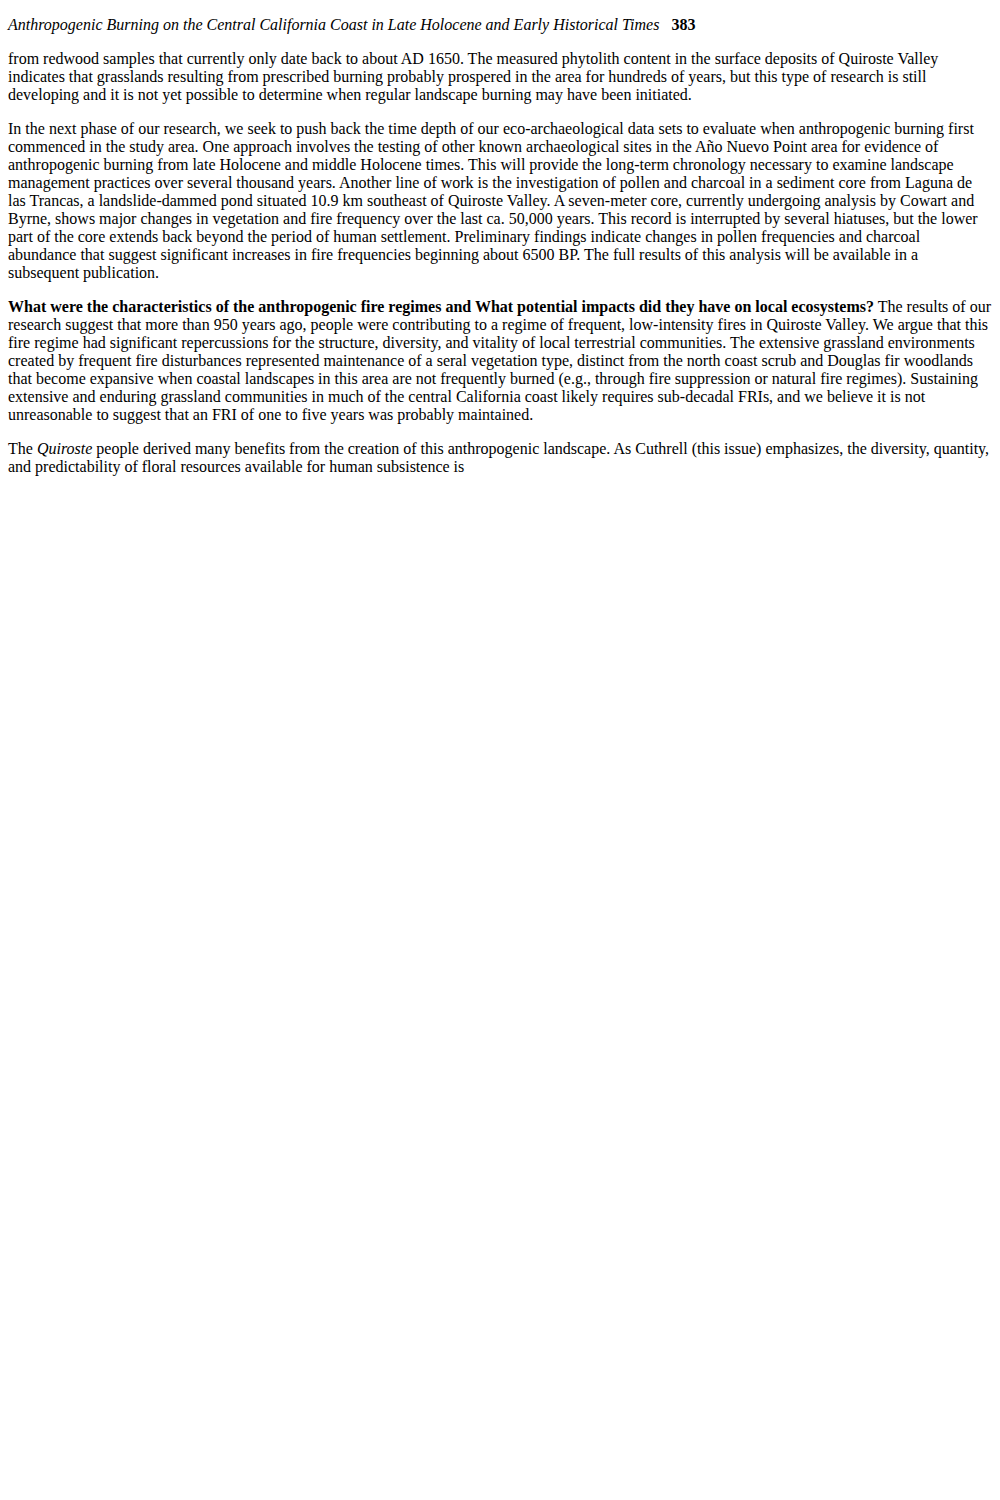Anthropogenic Burning on the Central California Coast in Late Holocene and Early Historical Times 383
from redwood samples that currently only date back to about AD 1650. The measured phytolith content in the surface deposits of Quiroste Valley indicates that grasslands resulting from prescribed burning probably prospered in the area for hundreds of years, but this type of research is still developing and it is not yet possible to determine when regular landscape burning may have been initiated.
In the next phase of our research, we seek to push back the time depth of our eco-archaeological data sets to evaluate when anthropogenic burning first commenced in the study area. One approach involves the testing of other known archaeological sites in the Año Nuevo Point area for evidence of anthropogenic burning from late Holocene and middle Holocene times. This will provide the long-term chronology necessary to examine landscape management practices over several thousand years. Another line of work is the investigation of pollen and charcoal in a sediment core from Laguna de las Trancas, a landslide-dammed pond situated 10.9 km southeast of Quiroste Valley. A seven-meter core, currently undergoing analysis by Cowart and Byrne, shows major changes in vegetation and fire frequency over the last ca. 50,000 years. This record is interrupted by several hiatuses, but the lower part of the core extends back beyond the period of human settlement. Preliminary findings indicate changes in pollen frequencies and charcoal abundance that suggest significant increases in fire frequencies beginning about 6500 BP. The full results of this analysis will be available in a subsequent publication.
What were the characteristics of the anthropogenic fire regimes and What potential impacts did they have on local ecosystems? The results of our research suggest that more than 950 years ago, people were contributing to a regime of frequent, low-intensity fires in Quiroste Valley. We argue that this fire regime had significant repercussions for the structure, diversity, and vitality of local terrestrial communities. The extensive grassland environments created by frequent fire disturbances represented maintenance of a seral vegetation type, distinct from the north coast scrub and Douglas fir woodlands that become expansive when coastal landscapes in this area are not frequently burned (e.g., through fire suppression or natural fire regimes). Sustaining extensive and enduring grassland communities in much of the central California coast likely requires sub-decadal FRIs, and we believe it is not unreasonable to suggest that an FRI of one to five years was probably maintained.
The Quiroste people derived many benefits from the creation of this anthropogenic landscape. As Cuthrell (this issue) emphasizes, the diversity, quantity, and predictability of floral resources available for human subsistence is